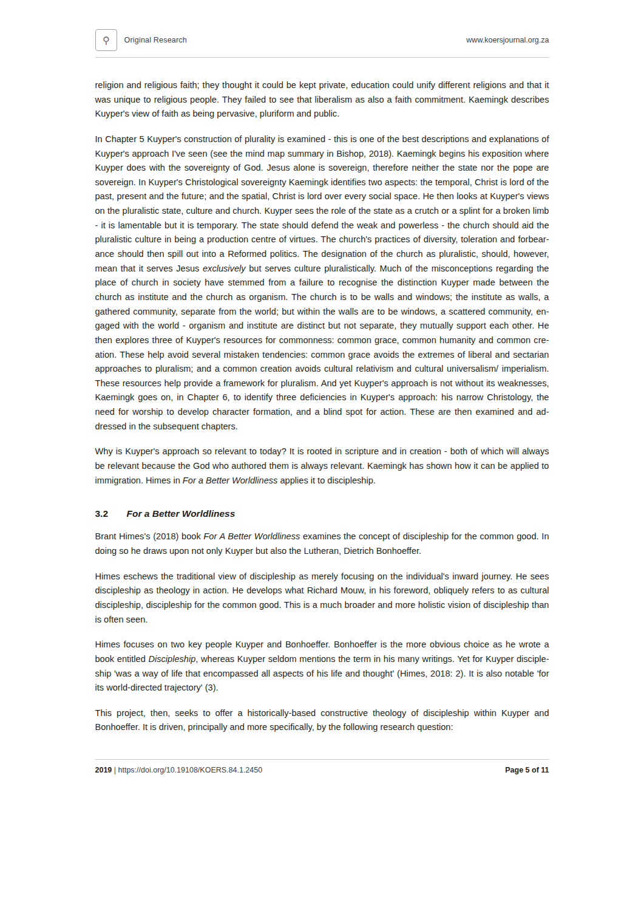⚲
Original Research
www.koersjournal.org.za
religion and religious faith; they thought it could be kept private, education could unify different religions and that it was unique to religious people. They failed to see that liberalism as also a faith commitment. Kaemingk describes Kuyper's view of faith as being pervasive, pluriform and public.
In Chapter 5 Kuyper's construction of plurality is examined - this is one of the best descriptions and explanations of Kuyper's approach I've seen (see the mind map summary in Bishop, 2018). Kaemingk begins his exposition where Kuyper does with the sovereignty of God. Jesus alone is sovereign, therefore neither the state nor the pope are sovereign. In Kuyper's Christological sovereignty Kaemingk identifies two aspects: the temporal, Christ is lord of the past, present and the future; and the spatial, Christ is lord over every social space. He then looks at Kuyper's views on the pluralistic state, culture and church. Kuyper sees the role of the state as a crutch or a splint for a broken limb - it is lamentable but it is temporary. The state should defend the weak and powerless - the church should aid the pluralistic culture in being a production centre of virtues. The church's practices of diversity, toleration and forbearance should then spill out into a Reformed politics. The designation of the church as pluralistic, should, however, mean that it serves Jesus exclusively but serves culture pluralistically. Much of the misconceptions regarding the place of church in society have stemmed from a failure to recognise the distinction Kuyper made between the church as institute and the church as organism. The church is to be walls and windows; the institute as walls, a gathered community, separate from the world; but within the walls are to be windows, a scattered community, engaged with the world - organism and institute are distinct but not separate, they mutually support each other. He then explores three of Kuyper's resources for commonness: common grace, common humanity and common creation. These help avoid several mistaken tendencies: common grace avoids the extremes of liberal and sectarian approaches to pluralism; and a common creation avoids cultural relativism and cultural universalism/ imperialism. These resources help provide a framework for pluralism. And yet Kuyper's approach is not without its weaknesses, Kaemingk goes on, in Chapter 6, to identify three deficiencies in Kuyper's approach: his narrow Christology, the need for worship to develop character formation, and a blind spot for action. These are then examined and addressed in the subsequent chapters.
Why is Kuyper's approach so relevant to today? It is rooted in scripture and in creation - both of which will always be relevant because the God who authored them is always relevant. Kaemingk has shown how it can be applied to immigration. Himes in For a Better Worldliness applies it to discipleship.
3.2 For a Better Worldliness
Brant Himes's (2018) book For A Better Worldliness examines the concept of discipleship for the common good. In doing so he draws upon not only Kuyper but also the Lutheran, Dietrich Bonhoeffer.
Himes eschews the traditional view of discipleship as merely focusing on the individual's inward journey. He sees discipleship as theology in action. He develops what Richard Mouw, in his foreword, obliquely refers to as cultural discipleship, discipleship for the common good. This is a much broader and more holistic vision of discipleship than is often seen.
Himes focuses on two key people Kuyper and Bonhoeffer. Bonhoeffer is the more obvious choice as he wrote a book entitled Discipleship, whereas Kuyper seldom mentions the term in his many writings. Yet for Kuyper discipleship 'was a way of life that encompassed all aspects of his life and thought' (Himes, 2018: 2). It is also notable 'for its world-directed trajectory' (3).
This project, then, seeks to offer a historically-based constructive theology of discipleship within Kuyper and Bonhoeffer. It is driven, principally and more specifically, by the following research question:
2019 | https://doi.org/10.19108/KOERS.84.1.2450
Page 5 of 11